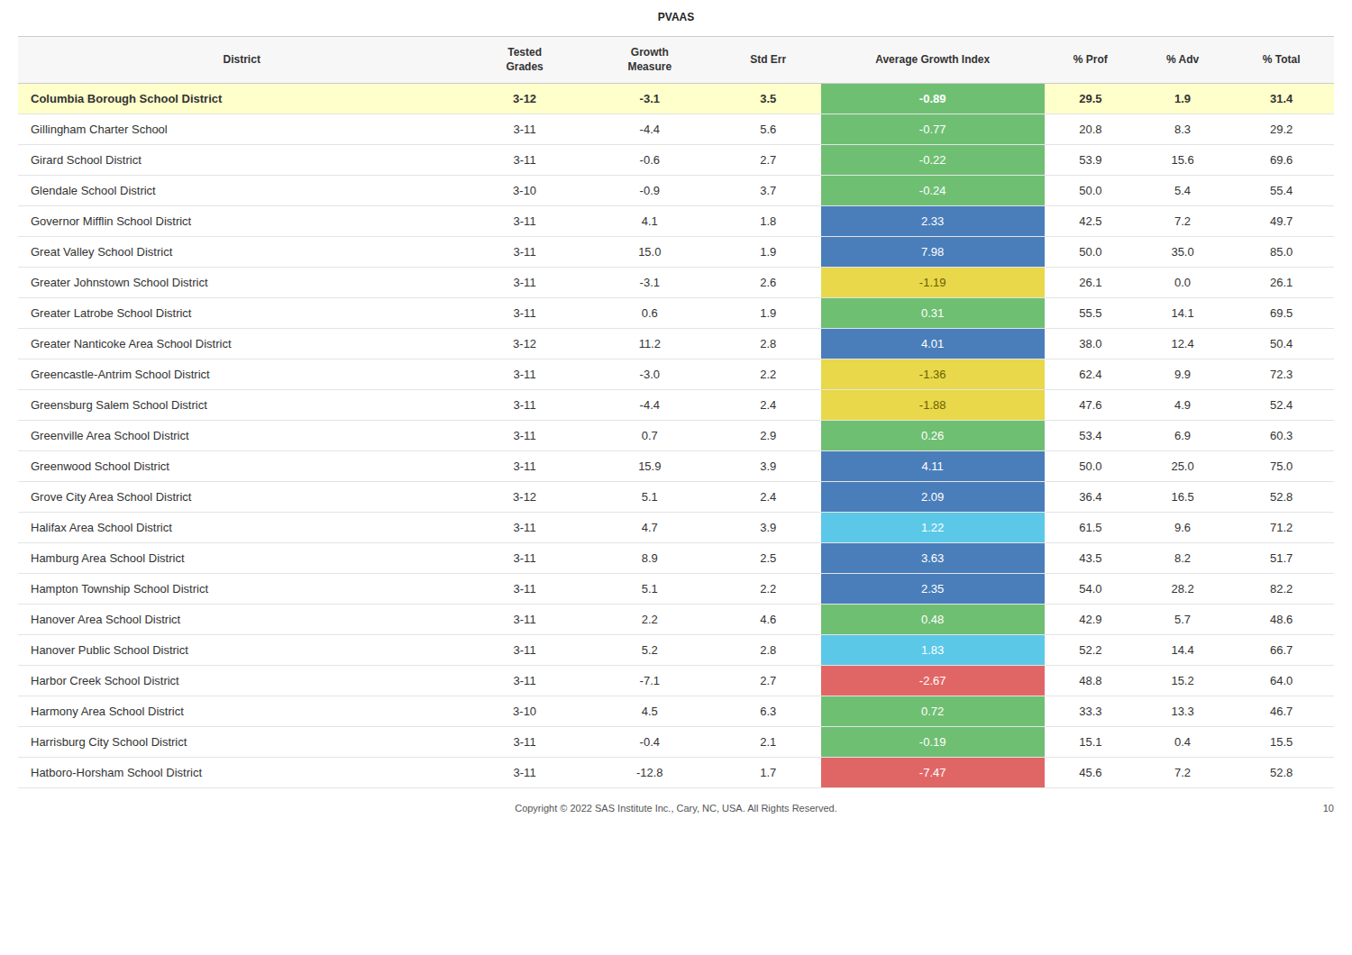PVAAS
| District | Tested Grades | Growth Measure | Std Err | Average Growth Index | % Prof | % Adv | % Total |
| --- | --- | --- | --- | --- | --- | --- | --- |
| Columbia Borough School District | 3-12 | -3.1 | 3.5 | -0.89 | 29.5 | 1.9 | 31.4 |
| Gillingham Charter School | 3-11 | -4.4 | 5.6 | -0.77 | 20.8 | 8.3 | 29.2 |
| Girard School District | 3-11 | -0.6 | 2.7 | -0.22 | 53.9 | 15.6 | 69.6 |
| Glendale School District | 3-10 | -0.9 | 3.7 | -0.24 | 50.0 | 5.4 | 55.4 |
| Governor Mifflin School District | 3-11 | 4.1 | 1.8 | 2.33 | 42.5 | 7.2 | 49.7 |
| Great Valley School District | 3-11 | 15.0 | 1.9 | 7.98 | 50.0 | 35.0 | 85.0 |
| Greater Johnstown School District | 3-11 | -3.1 | 2.6 | -1.19 | 26.1 | 0.0 | 26.1 |
| Greater Latrobe School District | 3-11 | 0.6 | 1.9 | 0.31 | 55.5 | 14.1 | 69.5 |
| Greater Nanticoke Area School District | 3-12 | 11.2 | 2.8 | 4.01 | 38.0 | 12.4 | 50.4 |
| Greencastle-Antrim School District | 3-11 | -3.0 | 2.2 | -1.36 | 62.4 | 9.9 | 72.3 |
| Greensburg Salem School District | 3-11 | -4.4 | 2.4 | -1.88 | 47.6 | 4.9 | 52.4 |
| Greenville Area School District | 3-11 | 0.7 | 2.9 | 0.26 | 53.4 | 6.9 | 60.3 |
| Greenwood School District | 3-11 | 15.9 | 3.9 | 4.11 | 50.0 | 25.0 | 75.0 |
| Grove City Area School District | 3-12 | 5.1 | 2.4 | 2.09 | 36.4 | 16.5 | 52.8 |
| Halifax Area School District | 3-11 | 4.7 | 3.9 | 1.22 | 61.5 | 9.6 | 71.2 |
| Hamburg Area School District | 3-11 | 8.9 | 2.5 | 3.63 | 43.5 | 8.2 | 51.7 |
| Hampton Township School District | 3-11 | 5.1 | 2.2 | 2.35 | 54.0 | 28.2 | 82.2 |
| Hanover Area School District | 3-11 | 2.2 | 4.6 | 0.48 | 42.9 | 5.7 | 48.6 |
| Hanover Public School District | 3-11 | 5.2 | 2.8 | 1.83 | 52.2 | 14.4 | 66.7 |
| Harbor Creek School District | 3-11 | -7.1 | 2.7 | -2.67 | 48.8 | 15.2 | 64.0 |
| Harmony Area School District | 3-10 | 4.5 | 6.3 | 0.72 | 33.3 | 13.3 | 46.7 |
| Harrisburg City School District | 3-11 | -0.4 | 2.1 | -0.19 | 15.1 | 0.4 | 15.5 |
| Hatboro-Horsham School District | 3-11 | -12.8 | 1.7 | -7.47 | 45.6 | 7.2 | 52.8 |
Copyright © 2022 SAS Institute Inc., Cary, NC, USA. All Rights Reserved. 10